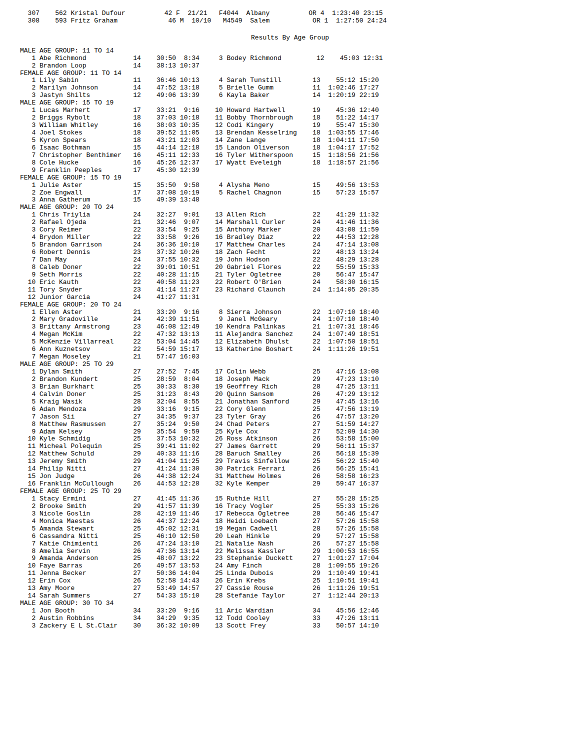307    562 Kristal Dufour          42 F  21/21   F4044  Albany          OR 4  1:23:40 23:15
  308    593 Fritz Graham             46 M  10/10   M4549  Salem           OR 1  1:27:50 24:24
Results By Age Group
MALE AGE GROUP: 11 TO 14
   1 Abe Richmond            14    30:50  8:34     3 Bodey Richmond         12    45:03 12:31
   2 Brandon Loop            14    38:13 10:37
FEMALE AGE GROUP: 11 TO 14
   1 Lily Sabin              11    36:46 10:13     4 Sarah Tunstill        13    55:12 15:20
   2 Marilyn Johnson         14    47:52 13:18     5 Brielle Gumm          11  1:02:46 17:27
   3 Jastyn Shilts           12    49:06 13:39     6 Kayla Baker           14  1:20:19 22:19
MALE AGE GROUP: 15 TO 19
   1 Lucas Marhert           17    33:21  9:16    10 Howard Hartwell       19    45:36 12:40
   2 Briggs Rybolt           18    37:03 10:18    11 Bobby Thornbrough     18    51:22 14:17
   3 William Whitley         16    38:03 10:35    12 Codi Kingery          19    55:47 15:30
   4 Joel Stokes             18    39:52 11:05    13 Brendan Kesselring    18  1:03:55 17:46
   5 Kyron Spears            18    43:21 12:03    14 Zane Lange            18  1:04:11 17:50
   6 Isaac Bothman           15    44:14 12:18    15 Landon Oliverson      18  1:04:17 17:52
   7 Christopher Benthimer   16    45:11 12:33    16 Tyler Witherspoon     15  1:18:56 21:56
   8 Cole Hucke              16    45:26 12:37    17 Wyatt Eveleigh        18  1:18:57 21:56
   9 Franklin Peeples        17    45:30 12:39
FEMALE AGE GROUP: 15 TO 19
   1 Julie Aster             15    35:50  9:58     4 Alysha Meno           15    49:56 13:53
   2 Zoe Engwall             17    37:08 10:19     5 Rachel Chagnon        15    57:23 15:57
   3 Anna Gatherum           15    49:39 13:48
MALE AGE GROUP: 20 TO 24
   1 Chris Triylia           24    32:27  9:01    13 Allen Rich            22    41:29 11:32
   2 Rafael Ojeda            21    32:46  9:07    14 Marshall Curler       24    41:46 11:36
   3 Cory Reimer             22    33:54  9:25    15 Anthony Marker        20    43:08 11:59
   4 Brydon Miller           22    33:58  9:26    16 Bradley Diaz          22    44:53 12:28
   5 Brandon Garrison        24    36:36 10:10    17 Matthew Charles       24    47:14 13:08
   6 Robert Dennis           23    37:32 10:26    18 Zach Fecht            22    48:13 13:24
   7 Dan May                 24    37:55 10:32    19 John Hodson           22    48:29 13:28
   8 Caleb Doner             22    39:01 10:51    20 Gabriel Flores        22    55:59 15:33
   9 Seth Morris             22    40:28 11:15    21 Tyler Ogletree        20    56:47 15:47
  10 Eric Kauth              22    40:58 11:23    22 Robert O'Brien        24    58:30 16:15
  11 Tory Snyder             23    41:14 11:27    23 Richard Claunch       24  1:14:05 20:35
  12 Junior Garcia           24    41:27 11:31
FEMALE AGE GROUP: 20 TO 24
   1 Ellen Aster             21    33:20  9:16     8 Sierra Johnson        22  1:07:10 18:40
   2 Mary Gradoville         24    42:39 11:51     9 Janel McGeary         24  1:07:10 18:40
   3 Brittany Armstrong      23    46:08 12:49    10 Kendra Palinkas       21  1:07:31 18:46
   4 Megan McKim             22    47:32 13:13    11 Alejandra Sanchez     24  1:07:49 18:51
   5 McKenzie Villarreal     22    53:04 14:45    12 Elizabeth Dhulst      22  1:07:50 18:51
   6 Ann Kuznetsov           22    54:59 15:17    13 Katherine Boshart     24  1:11:26 19:51
   7 Megan Moseley           21    57:47 16:03
MALE AGE GROUP: 25 TO 29
   1 Dylan Smith             27    27:52  7:45    17 Colin Webb            25    47:16 13:08
   2 Brandon Kundert         25    28:59  8:04    18 Joseph Mack           29    47:23 13:10
   3 Brian Burkhart          25    30:33  8:30    19 Geoffrey Rich         28    47:25 13:11
   4 Calvin Doner            25    31:23  8:43    20 Quinn Sansom          26    47:29 13:12
   5 Kraig Wasik             28    32:04  8:55    21 Jonathan Sanford      29    47:45 13:16
   6 Adan Mendoza            29    33:16  9:15    22 Cory Glenn            25    47:56 13:19
   7 Jason Sii               27    34:35  9:37    23 Tyler Gray            26    47:57 13:20
   8 Matthew Rasmussen       27    35:24  9:50    24 Chad Peters           27    51:59 14:27
   9 Adam Kelsey             29    35:54  9:59    25 Kyle Cox              27    52:09 14:30
  10 Kyle Schmidig           25    37:53 10:32    26 Ross Atkinson         26    53:58 15:00
  11 Micheal Polequin        25    39:41 11:02    27 James Garrett         29    56:11 15:37
  12 Matthew Schuld          29    40:33 11:16    28 Baruch Smalley        26    56:18 15:39
  13 Jeremy Smith            29    41:04 11:25    29 Travis Sinfellow      25    56:22 15:40
  14 Philip Nitti            27    41:24 11:30    30 Patrick Ferrari       26    56:25 15:41
  15 Jon Judge               26    44:38 12:24    31 Matthew Holmes        26    58:58 16:23
  16 Franklin McCullough     26    44:53 12:28    32 Kyle Kemper           29    59:47 16:37
FEMALE AGE GROUP: 25 TO 29
   1 Stacy Ermini            27    41:45 11:36    15 Ruthie Hill           27    55:28 15:25
   2 Brooke Smith            29    41:57 11:39    16 Tracy Vogler          25    55:33 15:26
   3 Nicole Goslin           28    42:19 11:46    17 Rebecca Ogletree      28    56:46 15:47
   4 Monica Maestas          26    44:37 12:24    18 Heidi Loebach         27    57:26 15:58
   5 Amanda Stewart          25    45:02 12:31    19 Megan Cadwell         28    57:26 15:58
   6 Cassandra Nitti         25    46:10 12:50    20 Leah Hinkle           29    57:27 15:58
   7 Katie Chimienti         26    47:24 13:10    21 Natalie Nash          26    57:27 15:58
   8 Amelia Servin           26    47:36 13:14    22 Melissa Kassler       29  1:00:53 16:55
   9 Amanda Anderson         25    48:07 13:22    23 Stephanie Duckett     27  1:01:27 17:04
  10 Faye Barras             26    49:57 13:53    24 Amy Finch             28  1:09:55 19:26
  11 Jenna Becker            27    50:36 14:04    25 Linda Dubois          29  1:10:49 19:41
  12 Erin Cox                26    52:58 14:43    26 Erin Krebs            25  1:10:51 19:41
  13 Amy Moore               27    53:49 14:57    27 Cassie Rouse          26  1:11:26 19:51
  14 Sarah Summers           27    54:33 15:10    28 Stefanie Taylor       27  1:12:44 20:13
MALE AGE GROUP: 30 TO 34
   1 Jon Booth               34    33:20  9:16    11 Aric Wardian          34    45:56 12:46
   2 Austin Robbins          34    34:29  9:35    12 Todd Cooley           33    47:26 13:11
   3 Zackery E L St.Clair    30    36:32 10:09    13 Scott Frey            33    50:57 14:10